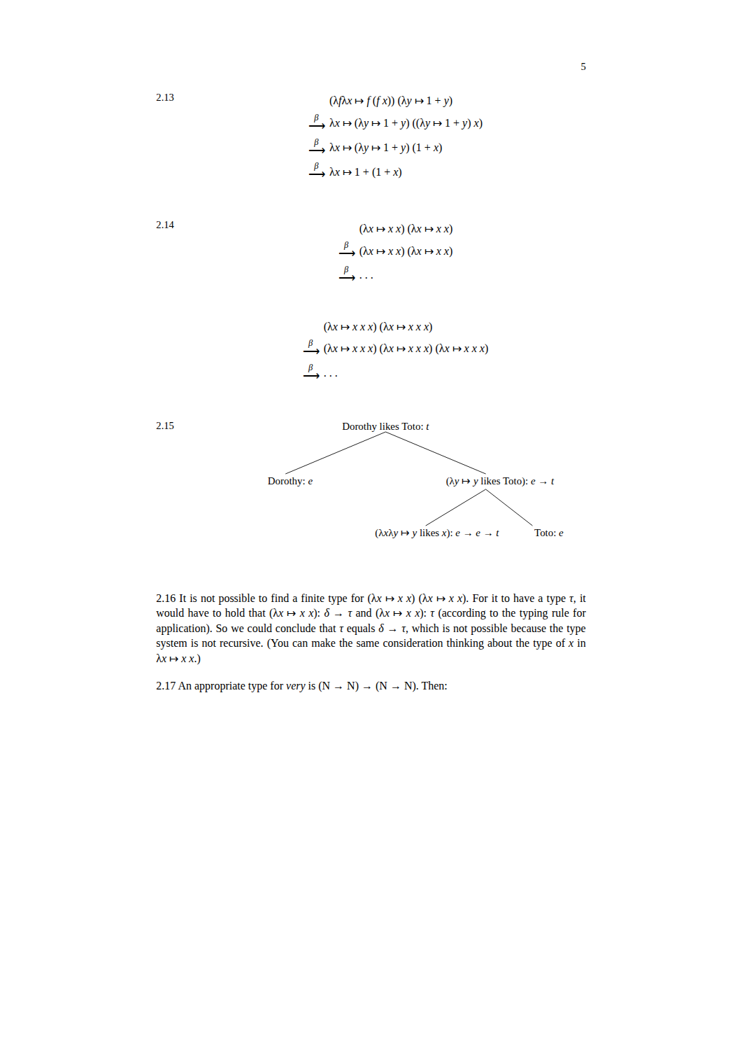5
2.13
(λfλx ↦ f (f x)) (λy ↦ 1 + y)
β⟶
λx ↦ (λy ↦ 1 + y) ((λy ↦ 1 + y) x)
β⟶
λx ↦ (λy ↦ 1 + y) (1 + x)
β⟶
λx ↦ 1 + (1 + x)
2.14
(λx ↦ x x) (λx ↦ x x)
β⟶
(λx ↦ x x) (λx ↦ x x)
β⟶
. . .
(λx ↦ x x x) (λx ↦ x x x)
β⟶
(λx ↦ x x x) (λx ↦ x x x) (λx ↦ x x x)
β⟶
. . .
2.15
Dorothy likes Toto: t
Dorothy: e
(λy ↦ y likes Toto): e → t
(λxλy ↦ y likes x): e → e → t
Toto: e
2.16 It is not possible to find a finite type for (λx ↦ x x) (λx ↦ x x). For it to have a type τ, it would have to hold that (λx ↦ x x): δ → τ and (λx ↦ x x): τ (according to the typing rule for application). So we could conclude that τ equals δ → τ, which is not possible because the type system is not recursive. (You can make the same consideration thinking about the type of x in λx ↦ x x.)
2.17 An appropriate type for very is (N → N) → (N → N). Then: